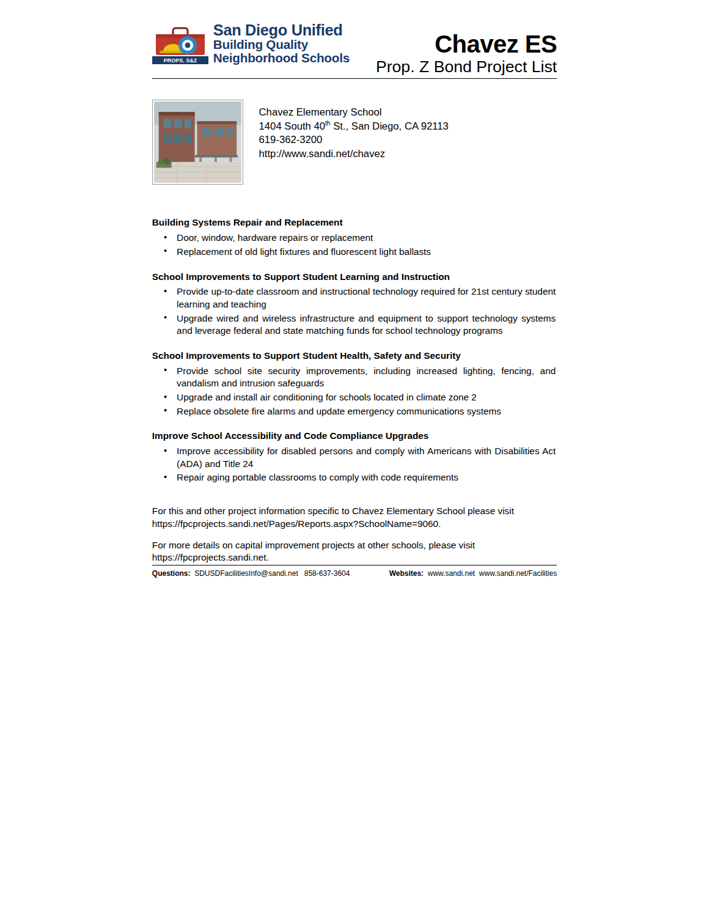PROPS. S&Z
San Diego Unified
Building Quality
Neighborhood Schools
Chavez ES
Prop. Z Bond Project List
Chavez Elementary School
1404 South 40th St., San Diego, CA 92113
619-362-3200
http://www.sandi.net/chavez
Building Systems Repair and Replacement
Door, window, hardware repairs or replacement
Replacement of old light fixtures and fluorescent light ballasts
School Improvements to Support Student Learning and Instruction
Provide up-to-date classroom and instructional technology required for 21st century student learning and teaching
Upgrade wired and wireless infrastructure and equipment to support technology systems and leverage federal and state matching funds for school technology programs
School Improvements to Support Student Health, Safety and Security
Provide school site security improvements, including increased lighting, fencing, and vandalism and intrusion safeguards
Upgrade and install air conditioning for schools located in climate zone 2
Replace obsolete fire alarms and update emergency communications systems
Improve School Accessibility and Code Compliance Upgrades
Improve accessibility for disabled persons and comply with Americans with Disabilities Act (ADA) and Title 24
Repair aging portable classrooms to comply with code requirements
For this and other project information specific to Chavez Elementary School please visit
https://fpcprojects.sandi.net/Pages/Reports.aspx?SchoolName=9060.
For more details on capital improvement projects at other schools, please visit
https://fpcprojects.sandi.net.
Questions: SDUSDFacilitiesInfo@sandi.net 858-637-3604
Websites: www.sandi.net www.sandi.net/Facilities